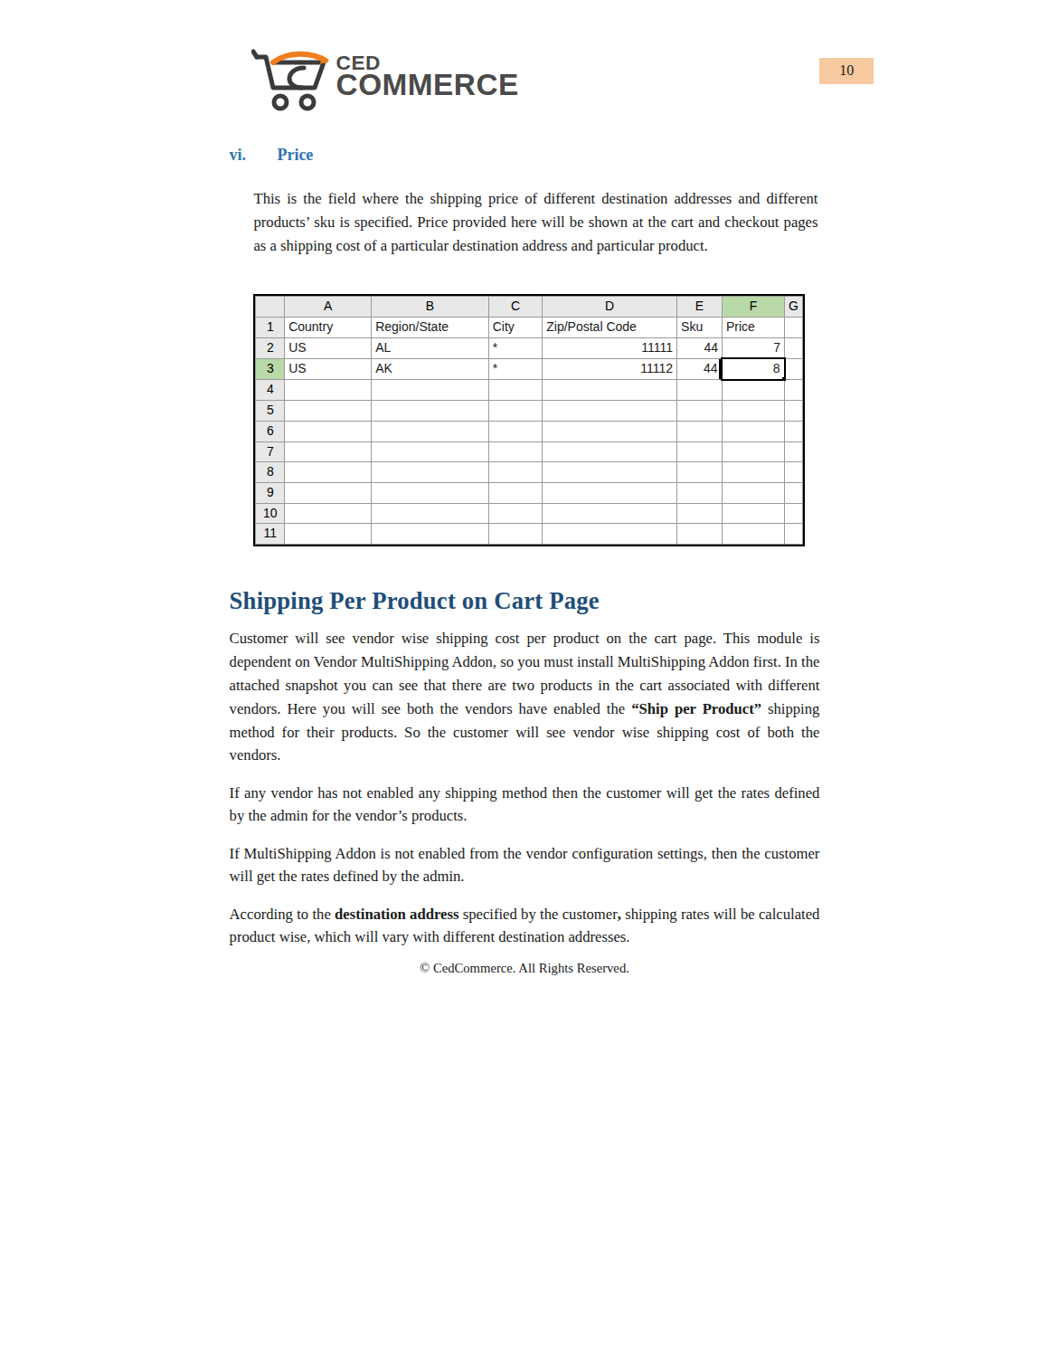CED COMMERCE
10
vi. Price
This is the field where the shipping price of different destination addresses and different products’ sku is specified. Price provided here will be shown at the cart and checkout pages as a shipping cost of a particular destination address and particular product.
| | A | B | C | D | E | F | G |
| --- | --- | --- | --- | --- | --- | --- | --- |
| 1 | Country | Region/State | City | Zip/Postal Code | Sku | Price | |
| 2 | US | AL | * | 11111 | 44 | 7 | |
| 3 | US | AK | * | 11112 | 44 | 8 | |
| 4 | | | | | | | |
| 5 | | | | | | | |
| 6 | | | | | | | |
| 7 | | | | | | | |
| 8 | | | | | | | |
| 9 | | | | | | | |
| 10 | | | | | | | |
| 11 | | | | | | | |
Shipping Per Product on Cart Page
Customer will see vendor wise shipping cost per product on the cart page. This module is dependent on Vendor MultiShipping Addon, so you must install MultiShipping Addon first. In the attached snapshot you can see that there are two products in the cart associated with different vendors. Here you will see both the vendors have enabled the “Ship per Product” shipping method for their products. So the customer will see vendor wise shipping cost of both the vendors.
If any vendor has not enabled any shipping method then the customer will get the rates defined by the admin for the vendor’s products.
If MultiShipping Addon is not enabled from the vendor configuration settings, then the customer will get the rates defined by the admin.
According to the destination address specified by the customer, shipping rates will be calculated product wise, which will vary with different destination addresses.
© CedCommerce. All Rights Reserved.